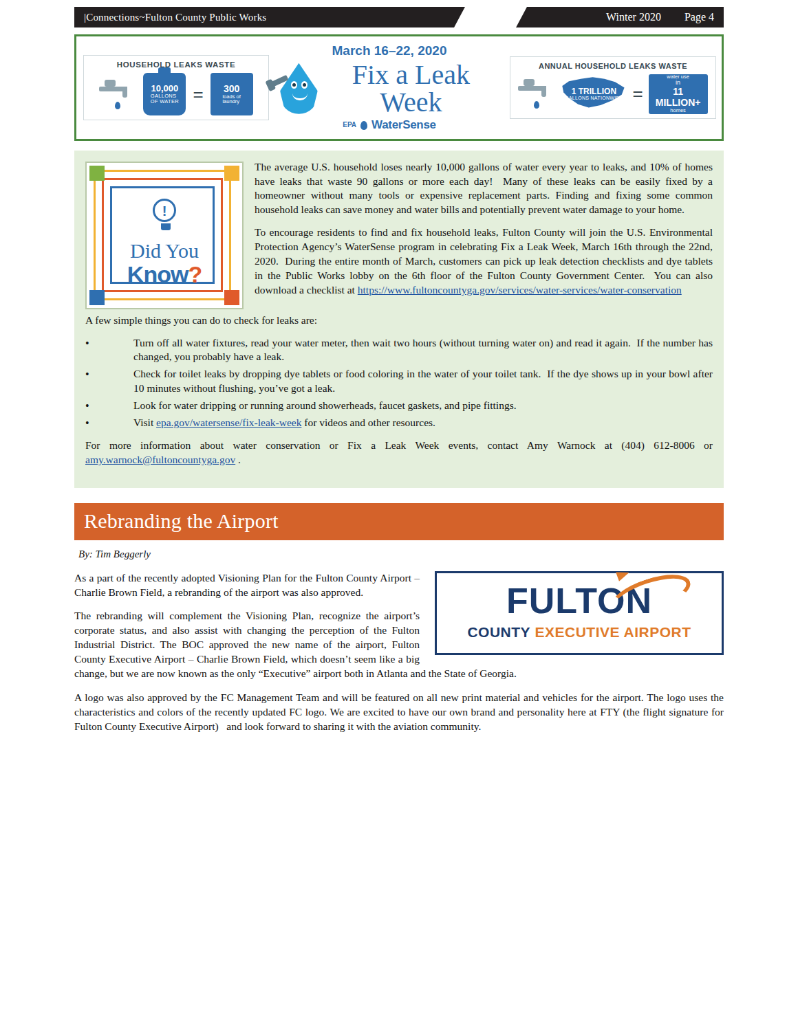|Connections~Fulton County Public Works
Winter 2020 Page 4
HOUSEHOLD LEAKS WASTE
10,000 GALLONS
OF WATER
=
300 loads of
laundry
March 16–22, 2020
Fix a Leak Week
EPA WaterSense
ANNUAL HOUSEHOLD LEAKS WASTE
1 TRILLION GALLONS NATIONWIDE
=
water use in 11 MILLION+ homes
Did You
Know?
The average U.S. household loses nearly 10,000 gallons of water every year to leaks, and 10% of homes have leaks that waste 90 gallons or more each day! Many of these leaks can be easily fixed by a homeowner without many tools or expensive replacement parts. Finding and fixing some common household leaks can save money and water bills and potentially prevent water damage to your home.
To encourage residents to find and fix household leaks, Fulton County will join the U.S. Environmental Protection Agency’s WaterSense program in celebrating Fix a Leak Week, March 16th through the 22nd, 2020. During the entire month of March, customers can pick up leak detection checklists and dye tablets in the Public Works lobby on the 6th floor of the Fulton County Government Center. You can also download a checklist at https://www.fultoncountyga.gov/services/water-services/water-conservation
A few simple things you can do to check for leaks are:
Turn off all water fixtures, read your water meter, then wait two hours (without turning water on) and read it again. If the number has changed, you probably have a leak.
Check for toilet leaks by dropping dye tablets or food coloring in the water of your toilet tank. If the dye shows up in your bowl after 10 minutes without flushing, you’ve got a leak.
Look for water dripping or running around showerheads, faucet gaskets, and pipe fittings.
Visit epa.gov/watersense/fix-leak-week for videos and other resources.
For more information about water conservation or Fix a Leak Week events, contact Amy Warnock at (404) 612-8006 or amy.warnock@fultoncountyga.gov .
Rebranding the Airport
By: Tim Beggerly
FULTON
COUNTY EXECUTIVE AIRPORT
As a part of the recently adopted Visioning Plan for the Fulton County Airport – Charlie Brown Field, a rebranding of the airport was also approved.
The rebranding will complement the Visioning Plan, recognize the airport’s corporate status, and also assist with changing the perception of the Fulton Industrial District. The BOC approved the new name of the airport, Fulton County Executive Airport – Charlie Brown Field, which doesn’t seem like a big change, but we are now known as the only “Executive” airport both in Atlanta and the State of Georgia.
A logo was also approved by the FC Management Team and will be featured on all new print material and vehicles for the airport. The logo uses the characteristics and colors of the recently updated FC logo. We are excited to have our own brand and personality here at FTY (the flight signature for Fulton County Executive Airport) and look forward to sharing it with the aviation community.